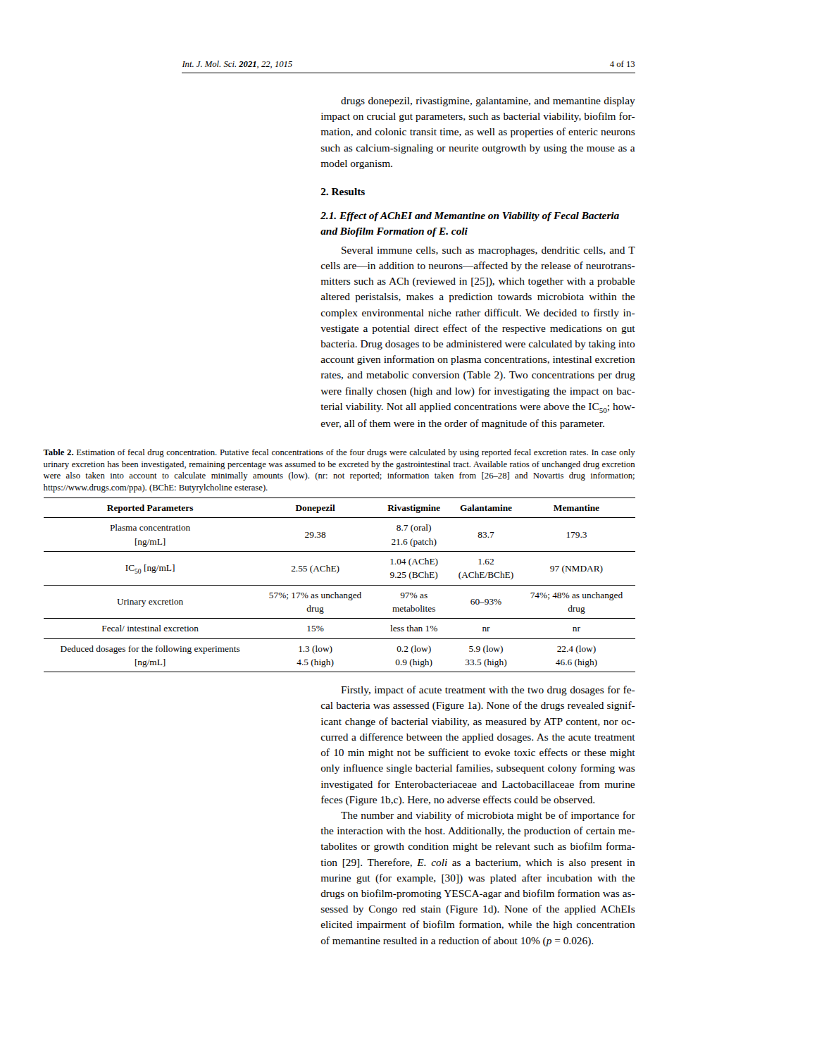Int. J. Mol. Sci. 2021, 22, 1015
4 of 13
drugs donepezil, rivastigmine, galantamine, and memantine display impact on crucial gut parameters, such as bacterial viability, biofilm formation, and colonic transit time, as well as properties of enteric neurons such as calcium-signaling or neurite outgrowth by using the mouse as a model organism.
2. Results
2.1. Effect of AChEI and Memantine on Viability of Fecal Bacteria and Biofilm Formation of E. coli
Several immune cells, such as macrophages, dendritic cells, and T cells are—in addition to neurons—affected by the release of neurotransmitters such as ACh (reviewed in [25]), which together with a probable altered peristalsis, makes a prediction towards microbiota within the complex environmental niche rather difficult. We decided to firstly investigate a potential direct effect of the respective medications on gut bacteria. Drug dosages to be administered were calculated by taking into account given information on plasma concentrations, intestinal excretion rates, and metabolic conversion (Table 2). Two concentrations per drug were finally chosen (high and low) for investigating the impact on bacterial viability. Not all applied concentrations were above the IC50; however, all of them were in the order of magnitude of this parameter.
Table 2. Estimation of fecal drug concentration. Putative fecal concentrations of the four drugs were calculated by using reported fecal excretion rates. In case only urinary excretion has been investigated, remaining percentage was assumed to be excreted by the gastrointestinal tract. Available ratios of unchanged drug excretion were also taken into account to calculate minimally amounts (low). (nr: not reported; information taken from [26–28] and Novartis drug information; https://www.drugs.com/ppa). (BChE: Butyrylcholine esterase).
| Reported Parameters | Donepezil | Rivastigmine | Galantamine | Memantine |
| --- | --- | --- | --- | --- |
| Plasma concentration [ng/mL] | 29.38 | 8.7 (oral) 21.6 (patch) | 83.7 | 179.3 |
| IC 50 [ng/mL] | 2.55 (AChE) | 1.04 (AChE) 9.25 (BChE) | 1.62 (AChE/BChE) | 97 (NMDAR) |
| Urinary excretion | 57%; 17% as unchanged drug | 97% as metabolites | 60–93% | 74%; 48% as unchanged drug |
| Fecal/ intestinal excretion | 15% | less than 1% | nr | nr |
| Deduced dosages for the following experiments [ng/mL] | 1.3 (low) 4.5 (high) | 0.2 (low) 0.9 (high) | 5.9 (low) 33.5 (high) | 22.4 (low) 46.6 (high) |
Firstly, impact of acute treatment with the two drug dosages for fecal bacteria was assessed (Figure 1a). None of the drugs revealed significant change of bacterial viability, as measured by ATP content, nor occurred a difference between the applied dosages. As the acute treatment of 10 min might not be sufficient to evoke toxic effects or these might only influence single bacterial families, subsequent colony forming was investigated for Enterobacteriaceae and Lactobacillaceae from murine feces (Figure 1b,c). Here, no adverse effects could be observed.
The number and viability of microbiota might be of importance for the interaction with the host. Additionally, the production of certain metabolites or growth condition might be relevant such as biofilm formation [29]. Therefore, E. coli as a bacterium, which is also present in murine gut (for example, [30]) was plated after incubation with the drugs on biofilm-promoting YESCA-agar and biofilm formation was assessed by Congo red stain (Figure 1d). None of the applied AChEIs elicited impairment of biofilm formation, while the high concentration of memantine resulted in a reduction of about 10% (p = 0.026).